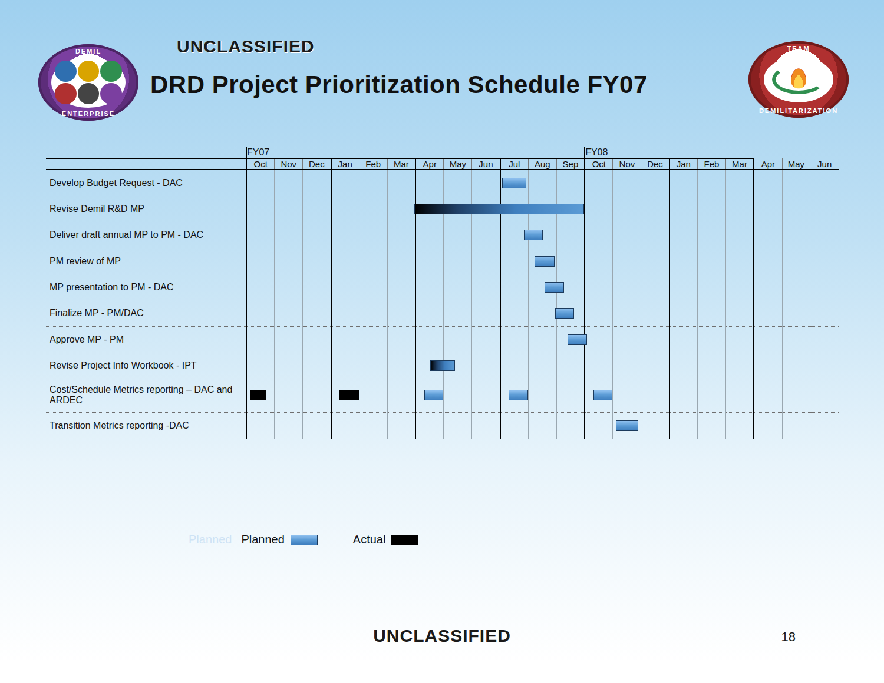DEMIL
ENTERPRISE
TEAM
DEMILITARIZATION
UNCLASSIFIED
DRD Project Prioritization Schedule FY07
| | FY07 | FY08 |
| --- | --- | --- |
| | Oct | Nov | Dec | Jan | Feb | Mar | Apr | May | Jun | Jul | Aug | Sep | Oct | Nov | Dec | Jan | Feb | Mar | Apr | May | Jun |
| Develop Budget Request - DAC | | | | | | | | | | | | | | | | | | | | | |
| Revise Demil R&D MP | | | | | | | | | | | | | | | | | | | | | |
| Deliver draft annual MP to PM - DAC | | | | | | | | | | | | | | | | | | | | | |
| PM review of MP | | | | | | | | | | | | | | | | | | | | | |
| MP presentation to PM - DAC | | | | | | | | | | | | | | | | | | | | | |
| Finalize MP - PM/DAC | | | | | | | | | | | | | | | | | | | | | |
| Approve MP - PM | | | | | | | | | | | | | | | | | | | | | |
| Revise Project Info Workbook - IPT | | | | | | | | | | | | | | | | | | | | | |
| Cost/Schedule Metrics reporting – DAC and ARDEC | | | | | | | | | | | | | | | | | | | | | |
| Transition Metrics reporting -DAC | | | | | | | | | | | | | | | | | | | | | |
Planned Planned Actual
UNCLASSIFIED
18